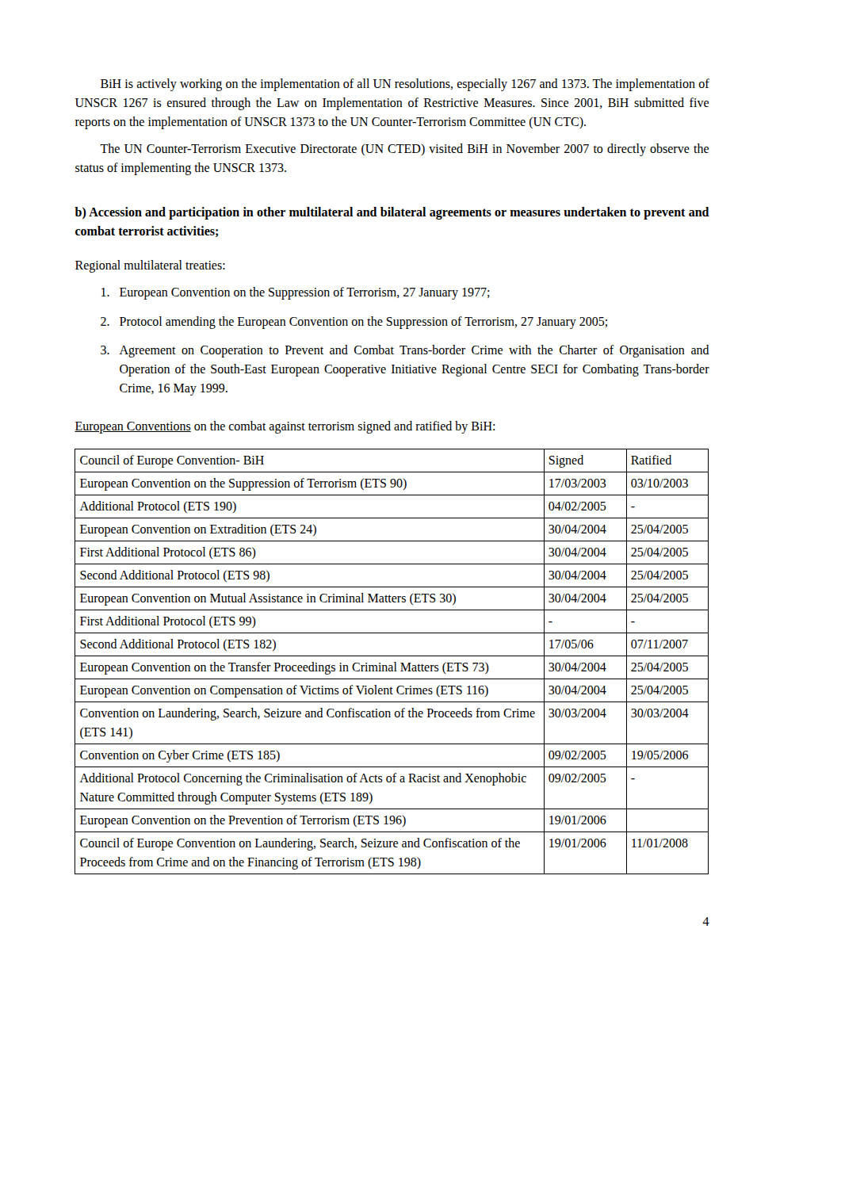BiH is actively working on the implementation of all UN resolutions, especially 1267 and 1373. The implementation of UNSCR 1267 is ensured through the Law on Implementation of Restrictive Measures. Since 2001, BiH submitted five reports on the implementation of UNSCR 1373 to the UN Counter-Terrorism Committee (UN CTC).
The UN Counter-Terrorism Executive Directorate (UN CTED) visited BiH in November 2007 to directly observe the status of implementing the UNSCR 1373.
b) Accession and participation in other multilateral and bilateral agreements or measures undertaken to prevent and combat terrorist activities;
Regional multilateral treaties:
European Convention on the Suppression of Terrorism, 27 January 1977;
Protocol amending the European Convention on the Suppression of Terrorism, 27 January 2005;
Agreement on Cooperation to Prevent and Combat Trans-border Crime with the Charter of Organisation and Operation of the South-East European Cooperative Initiative Regional Centre SECI for Combating Trans-border Crime, 16 May 1999.
European Conventions on the combat against terrorism signed and ratified by BiH:
| Council of Europe Convention- BiH | Signed | Ratified |
| --- | --- | --- |
| European Convention on the Suppression of Terrorism (ETS 90) | 17/03/2003 | 03/10/2003 |
| Additional Protocol (ETS 190) | 04/02/2005 | - |
| European Convention on Extradition (ETS 24) | 30/04/2004 | 25/04/2005 |
| First Additional Protocol (ETS 86) | 30/04/2004 | 25/04/2005 |
| Second Additional Protocol (ETS 98) | 30/04/2004 | 25/04/2005 |
| European Convention on Mutual Assistance in Criminal Matters (ETS 30) | 30/04/2004 | 25/04/2005 |
| First Additional Protocol (ETS 99) | - | - |
| Second Additional Protocol (ETS 182) | 17/05/06 | 07/11/2007 |
| European Convention on the Transfer Proceedings in Criminal Matters (ETS 73) | 30/04/2004 | 25/04/2005 |
| European Convention on Compensation of Victims of Violent Crimes (ETS 116) | 30/04/2004 | 25/04/2005 |
| Convention on Laundering, Search, Seizure and Confiscation of the Proceeds from Crime (ETS 141) | 30/03/2004 | 30/03/2004 |
| Convention on Cyber Crime (ETS 185) | 09/02/2005 | 19/05/2006 |
| Additional Protocol Concerning the Criminalisation of Acts of a Racist and Xenophobic Nature Committed through Computer Systems (ETS 189) | 09/02/2005 | - |
| European Convention on the Prevention of Terrorism (ETS 196) | 19/01/2006 | |
| Council of Europe Convention on Laundering, Search, Seizure and Confiscation of the Proceeds from Crime and on the Financing of Terrorism (ETS 198) | 19/01/2006 | 11/01/2008 |
4